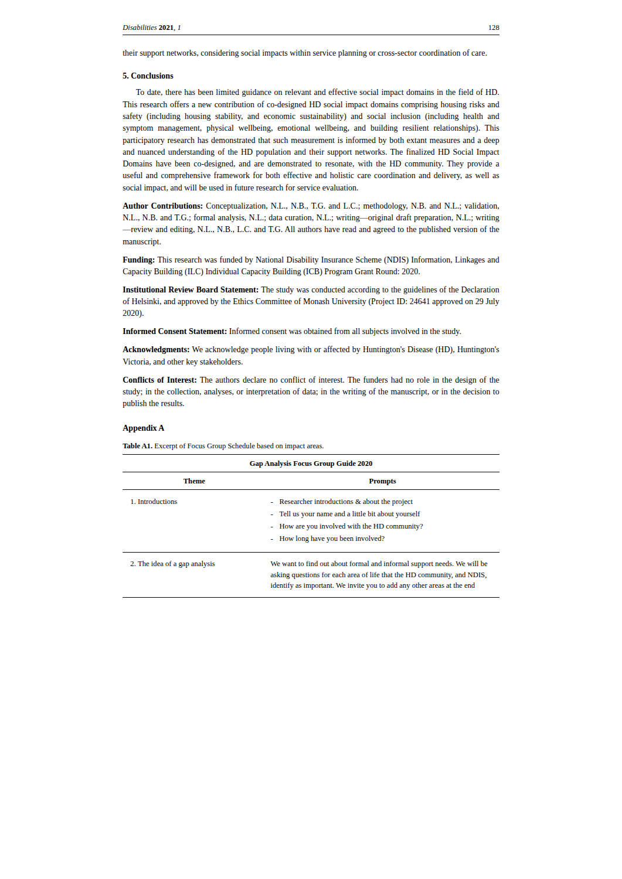Disabilities 2021, 1
128
their support networks, considering social impacts within service planning or cross-sector coordination of care.
5. Conclusions
To date, there has been limited guidance on relevant and effective social impact domains in the field of HD. This research offers a new contribution of co-designed HD social impact domains comprising housing risks and safety (including housing stability, and economic sustainability) and social inclusion (including health and symptom management, physical wellbeing, emotional wellbeing, and building resilient relationships). This participatory research has demonstrated that such measurement is informed by both extant measures and a deep and nuanced understanding of the HD population and their support networks. The finalized HD Social Impact Domains have been co-designed, and are demonstrated to resonate, with the HD community. They provide a useful and comprehensive framework for both effective and holistic care coordination and delivery, as well as social impact, and will be used in future research for service evaluation.
Author Contributions: Conceptualization, N.L., N.B., T.G. and L.C.; methodology, N.B. and N.L.; validation, N.L., N.B. and T.G.; formal analysis, N.L.; data curation, N.L.; writing—original draft preparation, N.L.; writing—review and editing, N.L., N.B., L.C. and T.G. All authors have read and agreed to the published version of the manuscript.
Funding: This research was funded by National Disability Insurance Scheme (NDIS) Information, Linkages and Capacity Building (ILC) Individual Capacity Building (ICB) Program Grant Round: 2020.
Institutional Review Board Statement: The study was conducted according to the guidelines of the Declaration of Helsinki, and approved by the Ethics Committee of Monash University (Project ID: 24641 approved on 29 July 2020).
Informed Consent Statement: Informed consent was obtained from all subjects involved in the study.
Acknowledgments: We acknowledge people living with or affected by Huntington's Disease (HD), Huntington's Victoria, and other key stakeholders.
Conflicts of Interest: The authors declare no conflict of interest. The funders had no role in the design of the study; in the collection, analyses, or interpretation of data; in the writing of the manuscript, or in the decision to publish the results.
Appendix A
Table A1. Excerpt of Focus Group Schedule based on impact areas.
Gap Analysis Focus Group Guide 2020
| Theme | Prompts |
| --- | --- |
| Introductions | Researcher introductions & about the project Tell us your name and a little bit about yourself How are you involved with the HD community? How long have you been involved? |
| The idea of a gap analysis | We want to find out about formal and informal support needs. We will be asking questions for each area of life that the HD community, and NDIS, identify as important. We invite you to add any other areas at the end |